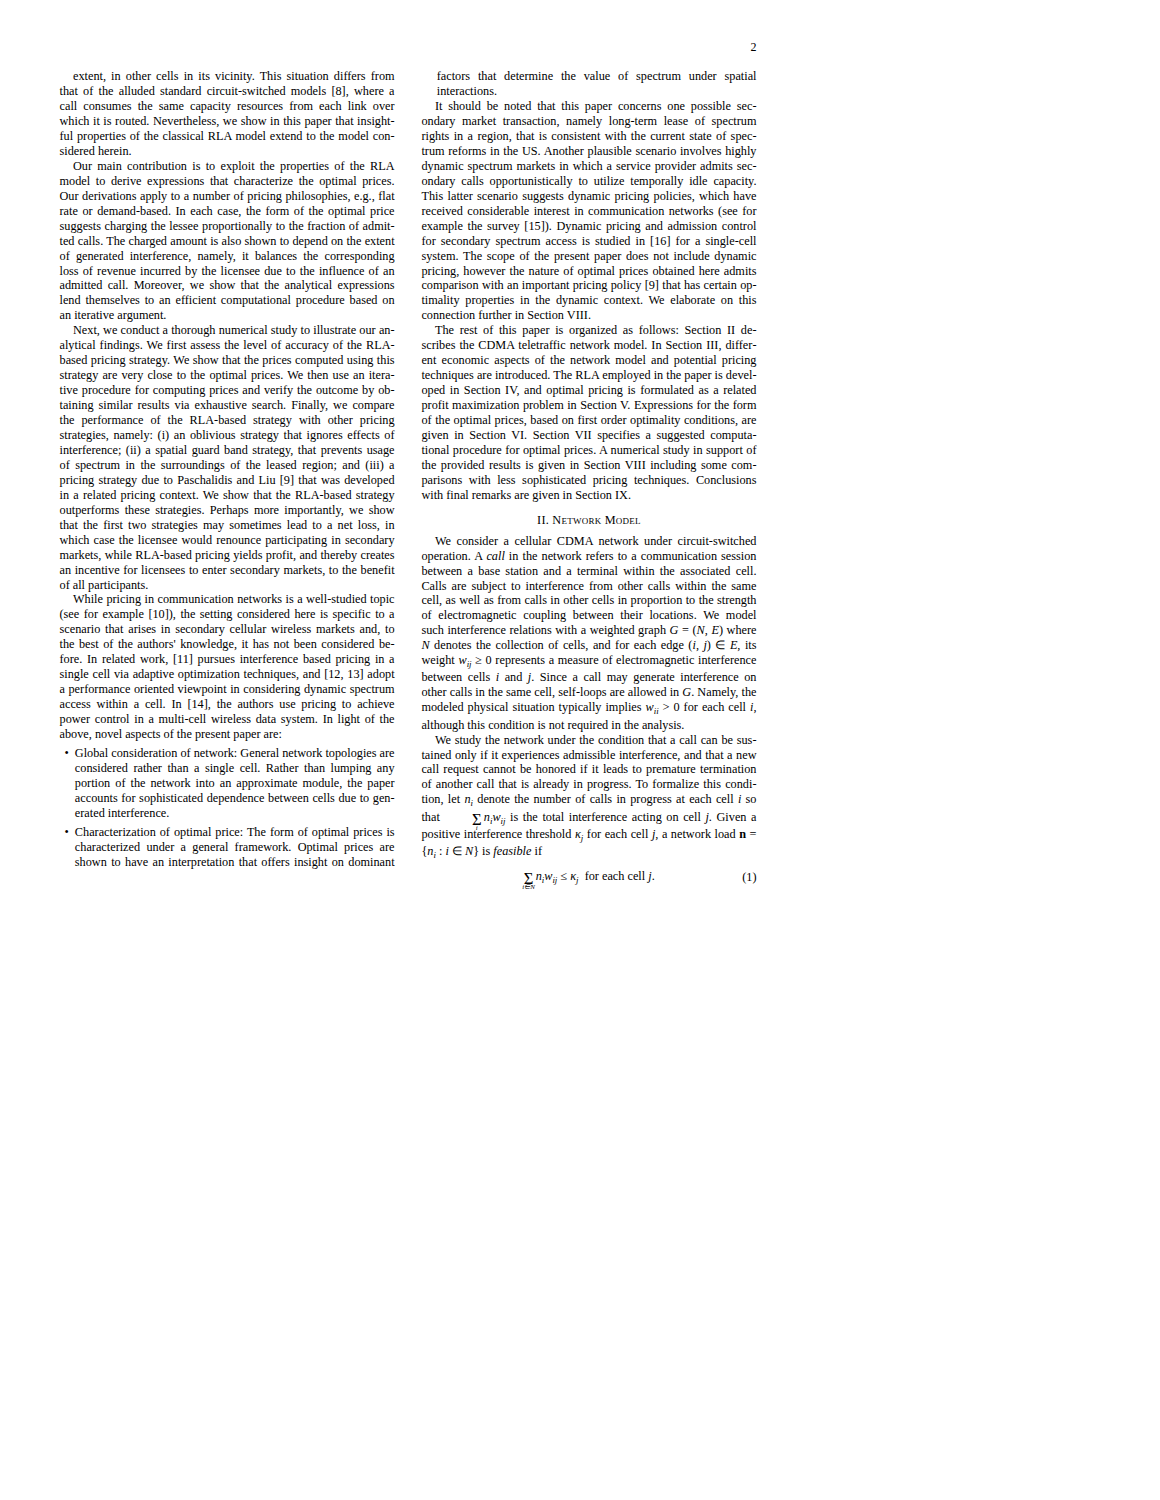2
extent, in other cells in its vicinity. This situation differs from that of the alluded standard circuit-switched models [8], where a call consumes the same capacity resources from each link over which it is routed. Nevertheless, we show in this paper that insightful properties of the classical RLA model extend to the model considered herein.
Our main contribution is to exploit the properties of the RLA model to derive expressions that characterize the optimal prices. Our derivations apply to a number of pricing philosophies, e.g., flat rate or demand-based. In each case, the form of the optimal price suggests charging the lessee proportionally to the fraction of admitted calls. The charged amount is also shown to depend on the extent of generated interference, namely, it balances the corresponding loss of revenue incurred by the licensee due to the influence of an admitted call. Moreover, we show that the analytical expressions lend themselves to an efficient computational procedure based on an iterative argument.
Next, we conduct a thorough numerical study to illustrate our analytical findings. We first assess the level of accuracy of the RLA-based pricing strategy. We show that the prices computed using this strategy are very close to the optimal prices. We then use an iterative procedure for computing prices and verify the outcome by obtaining similar results via exhaustive search. Finally, we compare the performance of the RLA-based strategy with other pricing strategies, namely: (i) an oblivious strategy that ignores effects of interference; (ii) a spatial guard band strategy, that prevents usage of spectrum in the surroundings of the leased region; and (iii) a pricing strategy due to Paschalidis and Liu [9] that was developed in a related pricing context. We show that the RLA-based strategy outperforms these strategies. Perhaps more importantly, we show that the first two strategies may sometimes lead to a net loss, in which case the licensee would renounce participating in secondary markets, while RLA-based pricing yields profit, and thereby creates an incentive for licensees to enter secondary markets, to the benefit of all participants.
While pricing in communication networks is a well-studied topic (see for example [10]), the setting considered here is specific to a scenario that arises in secondary cellular wireless markets and, to the best of the authors' knowledge, it has not been considered before. In related work, [11] pursues interference based pricing in a single cell via adaptive optimization techniques, and [12, 13] adopt a performance oriented viewpoint in considering dynamic spectrum access within a cell. In [14], the authors use pricing to achieve power control in a multi-cell wireless data system. In light of the above, novel aspects of the present paper are:
Global consideration of network: General network topologies are considered rather than a single cell. Rather than lumping any portion of the network into an approximate module, the paper accounts for sophisticated dependence between cells due to generated interference.
Characterization of optimal price: The form of optimal prices is characterized under a general framework. Optimal prices are shown to have an interpretation that offers insight on dominant factors that determine the value of spectrum under spatial interactions.
It should be noted that this paper concerns one possible secondary market transaction, namely long-term lease of spectrum rights in a region, that is consistent with the current state of spectrum reforms in the US. Another plausible scenario involves highly dynamic spectrum markets in which a service provider admits secondary calls opportunistically to utilize temporally idle capacity. This latter scenario suggests dynamic pricing policies, which have received considerable interest in communication networks (see for example the survey [15]). Dynamic pricing and admission control for secondary spectrum access is studied in [16] for a single-cell system. The scope of the present paper does not include dynamic pricing, however the nature of optimal prices obtained here admits comparison with an important pricing policy [9] that has certain optimality properties in the dynamic context. We elaborate on this connection further in Section VIII.
The rest of this paper is organized as follows: Section II describes the CDMA teletraffic network model. In Section III, different economic aspects of the network model and potential pricing techniques are introduced. The RLA employed in the paper is developed in Section IV, and optimal pricing is formulated as a related profit maximization problem in Section V. Expressions for the form of the optimal prices, based on first order optimality conditions, are given in Section VI. Section VII specifies a suggested computational procedure for optimal prices. A numerical study in support of the provided results is given in Section VIII including some comparisons with less sophisticated pricing techniques. Conclusions with final remarks are given in Section IX.
II. Network Model
We consider a cellular CDMA network under circuit-switched operation. A call in the network refers to a communication session between a base station and a terminal within the associated cell. Calls are subject to interference from other calls within the same cell, as well as from calls in other cells in proportion to the strength of electromagnetic coupling between their locations. We model such interference relations with a weighted graph G = (N, E) where N denotes the collection of cells, and for each edge (i, j) ∈ E, its weight wij ≥ 0 represents a measure of electromagnetic interference between cells i and j. Since a call may generate interference on other calls in the same cell, self-loops are allowed in G. Namely, the modeled physical situation typically implies wii > 0 for each cell i, although this condition is not required in the analysis.
We study the network under the condition that a call can be sustained only if it experiences admissible interference, and that a new call request cannot be honored if it leads to premature termination of another call that is already in progress. To formalize this condition, let ni denote the number of calls in progress at each cell i so that Σi niwij is the total interference acting on cell j. Given a positive interference threshold κj for each cell j, a network load n = {ni : i ∈ N} is feasible if
Σi∈N niwij ≤ κj for each cell j. (1)